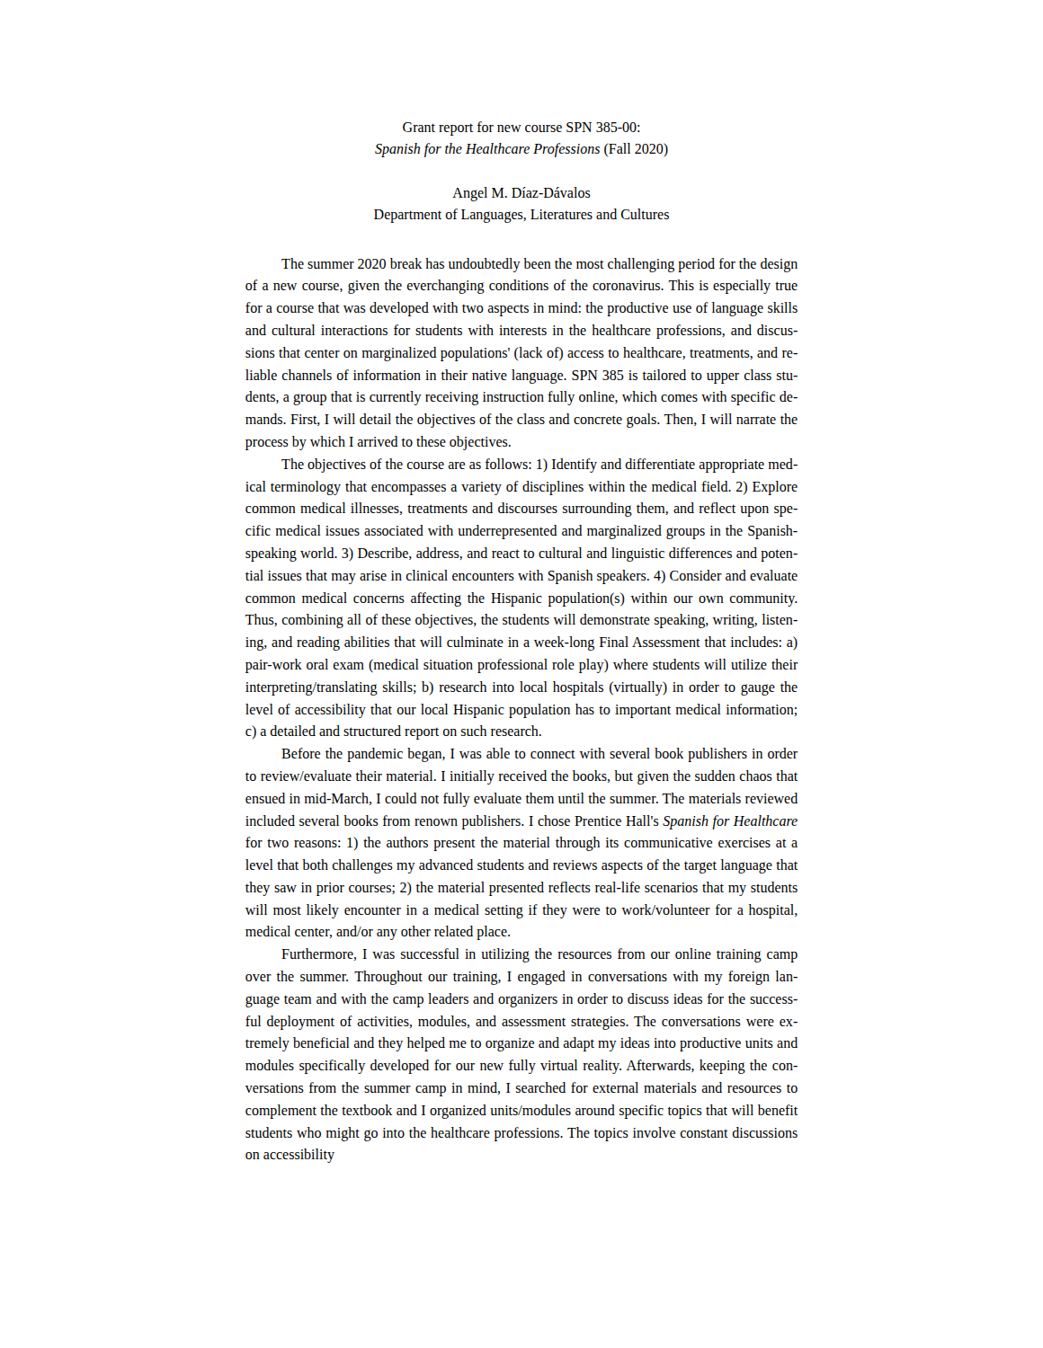Grant report for new course SPN 385-00:
Spanish for the Healthcare Professions (Fall 2020)
Angel M. Díaz-Dávalos
Department of Languages, Literatures and Cultures
The summer 2020 break has undoubtedly been the most challenging period for the design of a new course, given the everchanging conditions of the coronavirus. This is especially true for a course that was developed with two aspects in mind: the productive use of language skills and cultural interactions for students with interests in the healthcare professions, and discussions that center on marginalized populations' (lack of) access to healthcare, treatments, and reliable channels of information in their native language. SPN 385 is tailored to upper class students, a group that is currently receiving instruction fully online, which comes with specific demands. First, I will detail the objectives of the class and concrete goals. Then, I will narrate the process by which I arrived to these objectives.
The objectives of the course are as follows: 1) Identify and differentiate appropriate medical terminology that encompasses a variety of disciplines within the medical field. 2) Explore common medical illnesses, treatments and discourses surrounding them, and reflect upon specific medical issues associated with underrepresented and marginalized groups in the Spanish-speaking world. 3) Describe, address, and react to cultural and linguistic differences and potential issues that may arise in clinical encounters with Spanish speakers. 4) Consider and evaluate common medical concerns affecting the Hispanic population(s) within our own community. Thus, combining all of these objectives, the students will demonstrate speaking, writing, listening, and reading abilities that will culminate in a week-long Final Assessment that includes: a) pair-work oral exam (medical situation professional role play) where students will utilize their interpreting/translating skills; b) research into local hospitals (virtually) in order to gauge the level of accessibility that our local Hispanic population has to important medical information; c) a detailed and structured report on such research.
Before the pandemic began, I was able to connect with several book publishers in order to review/evaluate their material. I initially received the books, but given the sudden chaos that ensued in mid-March, I could not fully evaluate them until the summer. The materials reviewed included several books from renown publishers. I chose Prentice Hall's Spanish for Healthcare for two reasons: 1) the authors present the material through its communicative exercises at a level that both challenges my advanced students and reviews aspects of the target language that they saw in prior courses; 2) the material presented reflects real-life scenarios that my students will most likely encounter in a medical setting if they were to work/volunteer for a hospital, medical center, and/or any other related place.
Furthermore, I was successful in utilizing the resources from our online training camp over the summer. Throughout our training, I engaged in conversations with my foreign language team and with the camp leaders and organizers in order to discuss ideas for the successful deployment of activities, modules, and assessment strategies. The conversations were extremely beneficial and they helped me to organize and adapt my ideas into productive units and modules specifically developed for our new fully virtual reality. Afterwards, keeping the conversations from the summer camp in mind, I searched for external materials and resources to complement the textbook and I organized units/modules around specific topics that will benefit students who might go into the healthcare professions. The topics involve constant discussions on accessibility